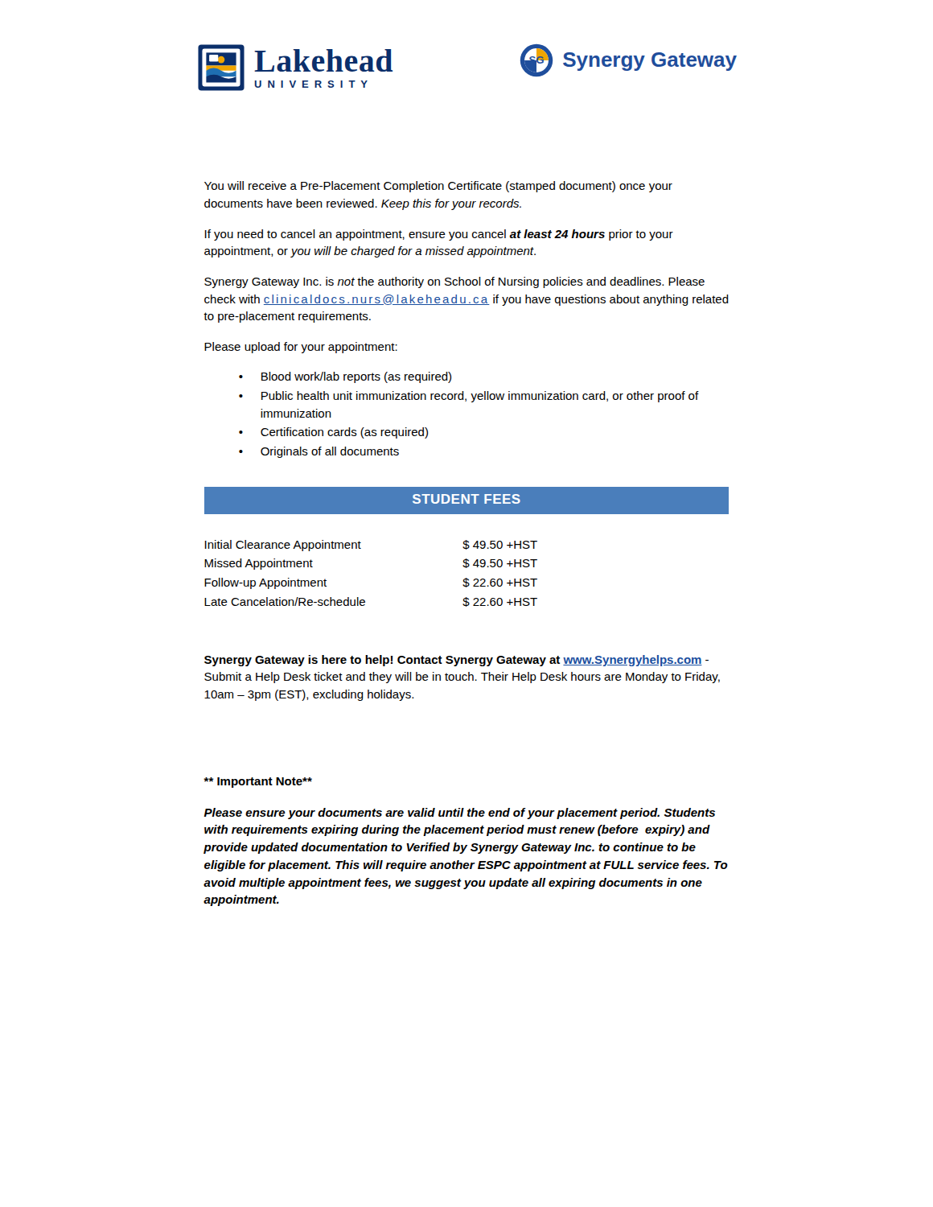Lakehead
UNIVERSITY
SG
Synergy Gateway
You will receive a Pre-Placement Completion Certificate (stamped document) once your documents have been reviewed. Keep this for your records.
If you need to cancel an appointment, ensure you cancel at least 24 hours prior to your appointment, or you will be charged for a missed appointment.
Synergy Gateway Inc. is not the authority on School of Nursing policies and deadlines. Please check with clinicaldocs.nurs@lakeheadu.ca if you have questions about anything related to pre-placement requirements.
Please upload for your appointment:
Blood work/lab reports (as required)
Public health unit immunization record, yellow immunization card, or other proof of immunization
Certification cards (as required)
Originals of all documents
STUDENT FEES
| Initial Clearance Appointment | $ 49.50 +HST |
| Missed Appointment | $ 49.50 +HST |
| Follow-up Appointment | $ 22.60 +HST |
| Late Cancelation/Re-schedule | $ 22.60 +HST |
Synergy Gateway is here to help! Contact Synergy Gateway at www.Synergyhelps.com - Submit a Help Desk ticket and they will be in touch. Their Help Desk hours are Monday to Friday, 10am – 3pm (EST), excluding holidays.
** Important Note**
Please ensure your documents are valid until the end of your placement period. Students with requirements expiring during the placement period must renew (before expiry) and provide updated documentation to Verified by Synergy Gateway Inc. to continue to be eligible for placement. This will require another ESPC appointment at FULL service fees. To avoid multiple appointment fees, we suggest you update all expiring documents in one appointment.